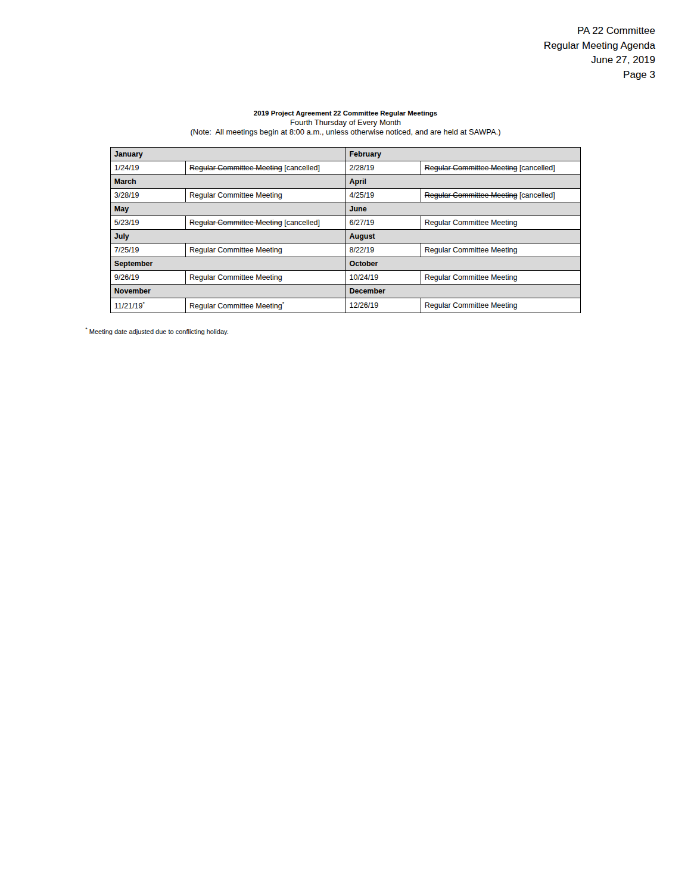PA 22 Committee
Regular Meeting Agenda
June 27, 2019
Page 3
2019 Project Agreement 22 Committee Regular Meetings
Fourth Thursday of Every Month
(Note: All meetings begin at 8:00 a.m., unless otherwise noticed, and are held at SAWPA.)
| January | February |
| 1/24/19 | Regular Committee Meeting [cancelled] | 2/28/19 | Regular Committee Meeting [cancelled] |
| March | April |
| 3/28/19 | Regular Committee Meeting | 4/25/19 | Regular Committee Meeting [cancelled] |
| May | June |
| 5/23/19 | Regular Committee Meeting [cancelled] | 6/27/19 | Regular Committee Meeting |
| July | August |
| 7/25/19 | Regular Committee Meeting | 8/22/19 | Regular Committee Meeting |
| September | October |
| 9/26/19 | Regular Committee Meeting | 10/24/19 | Regular Committee Meeting |
| November | December |
| 11/21/19 * | Regular Committee Meeting * | 12/26/19 | Regular Committee Meeting |
* Meeting date adjusted due to conflicting holiday.